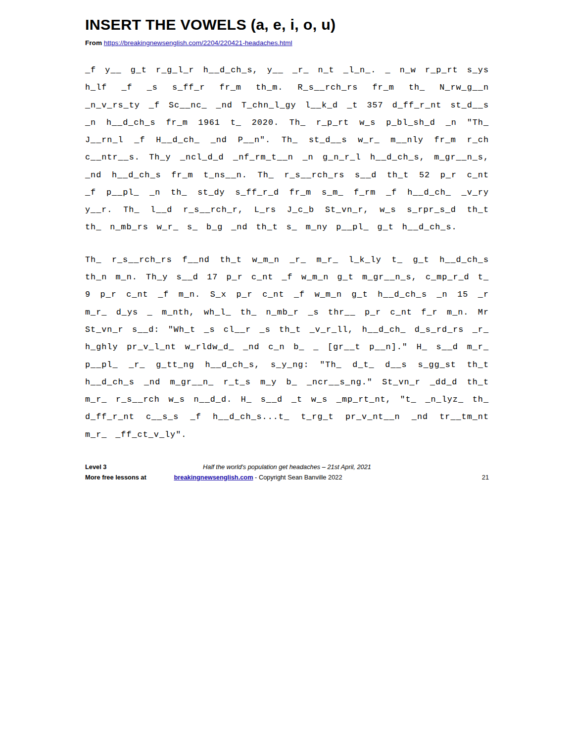INSERT THE VOWELS (a, e, i, o, u)
From https://breakingnewsenglish.com/2204/220421-headaches.html
_f y__ g_t r_g_l_r h__d_ch_s, y__ _r_ n_t _l_n_. _ n_w r_p_rt s_ys h_lf _f _s s_ff_r fr_m th_m. R_s__rch_rs fr_m th_ N_rw_g__n _n_v_rs_ty _f Sc__nc_ _nd T_chn_l_gy l__k_d _t 357 d_ff_r_nt st_d__s _n h__d_ch_s fr_m 1961 t_ 2020. Th_ r_p_rt w_s p_bl_sh_d _n "Th_ J__rn_l _f H__d_ch_ _nd P__n". Th_ st_d__s w_r_ m__nly fr_m r_ch c__ntr__s. Th_y _ncl_d_d _nf_rm_t__n _n g_n_r_l h__d_ch_s, m_gr__n_s, _nd h__d_ch_s fr_m t_ns__n. Th_ r_s__rch_rs s__d th_t 52 p_r c_nt _f p__pl_ _n th_ st_dy s_ff_r_d fr_m s_m_ f_rm _f h__d_ch_ _v_ry y__r. Th_ l__d r_s__rch_r, L_rs J_c_b St_vn_r, w_s s_rpr_s_d th_t th_ n_mb_rs w_r_ s_ b_g _nd th_t s_ m_ny p__pl_ g_t h__d_ch_s.
Th_ r_s__rch_rs f__nd th_t w_m_n _r_ m_r_ l_k_ly t_ g_t h__d_ch_s th_n m_n. Th_y s__d 17 p_r c_nt _f w_m_n g_t m_gr__n_s, c_mp_r_d t_ 9 p_r c_nt _f m_n. S_x p_r c_nt _f w_m_n g_t h__d_ch_s _n 15 _r m_r_ d_ys _ m_nth, wh_l_ th_ n_mb_r _s thr__ p_r c_nt f_r m_n. Mr St_vn_r s__d: "Wh_t _s cl__r _s th_t _v_r_ll, h__d_ch_ d_s_rd_rs _r_ h_ghly pr_v_l_nt w_rldw_d_ _nd c_n b_ _ [gr__t p__n]." H_ s__d m_r_ p__pl_ _r_ g_tt_ng h__d_ch_s, s_y_ng: "Th_ d_t_ d__s s_gg_st th_t h__d_ch_s _nd m_gr__n_ r_t_s m_y b_ _ncr__s_ng." St_vn_r _dd_d th_t m_r_ r_s__rch w_s n__d_d. H_ s__d _t w_s _mp_rt_nt, "t_ _n_lyz_ th_ d_ff_r_nt c__s_s _f h__d_ch_s...t_ t_rg_t pr_v_nt__n _nd tr__tm_nt m_r_ _ff_ct_v_ly".
| Level 3 | Half the world's population get headaches – 21st April, 2021 | |
| More free lessons at | breakingnewsenglish.com - Copyright Sean Banville 2022 | 21 |